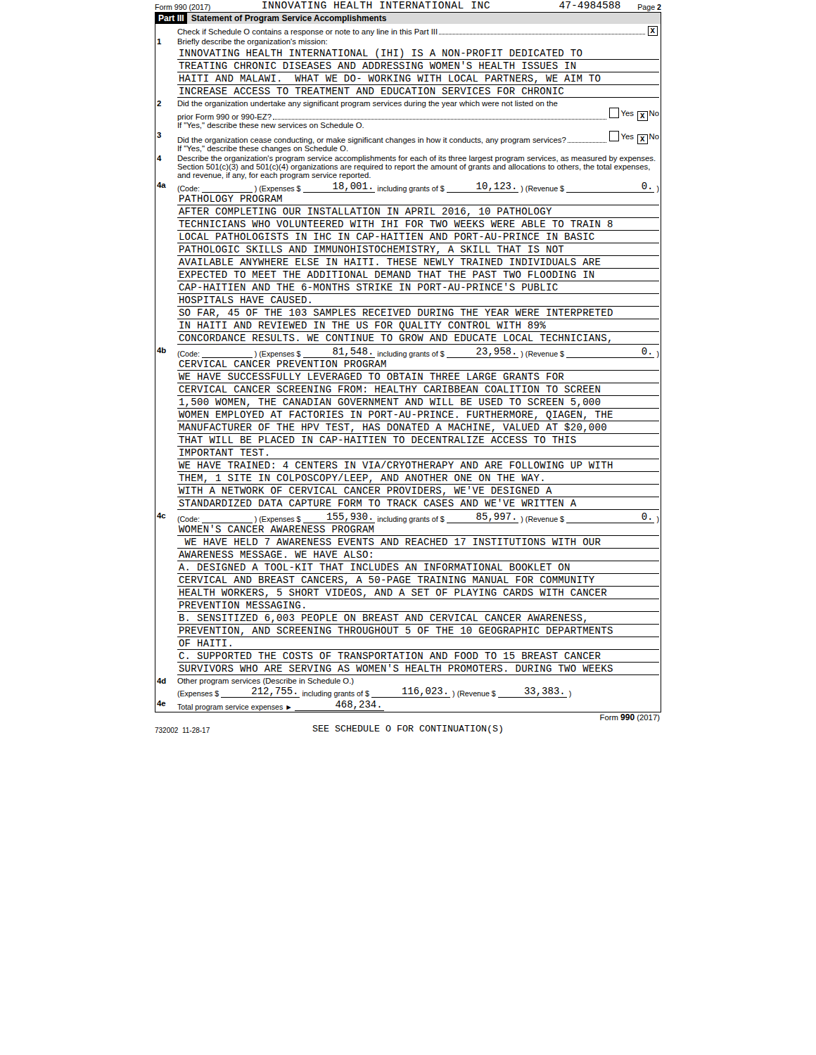Form 990 (2017)
INNOVATING HEALTH INTERNATIONAL INC
47-4984588
Page 2
Part III
Statement of Program Service Accomplishments
| | Check if Schedule O contains a response or note to any line in this Part III |
| 1 | Briefly describe the organization's mission: INNOVATING HEALTH INTERNATIONAL (IHI) IS A NON-PROFIT DEDICATED TO TREATING CHRONIC DISEASES AND ADDRESSING WOMEN'S HEALTH ISSUES IN HAITI AND MALAWI. WHAT WE DO- WORKING WITH LOCAL PARTNERS, WE AIM TO INCREASE ACCESS TO TREATMENT AND EDUCATION SERVICES FOR CHRONIC |
| 2 | Did the organization undertake any significant program services during the year which were not listed on the prior Form 990 or 990-EZ? Yes No If "Yes," describe these new services on Schedule O. |
| 3 | Did the organization cease conducting, or make significant changes in how it conducts, any program services? Yes No If "Yes," describe these changes on Schedule O. |
| 4 | Describe the organization's program service accomplishments for each of its three largest program services, as measured by expenses. Section 501(c)(3) and 501(c)(4) organizations are required to report the amount of grants and allocations to others, the total expenses, and revenue, if any, for each program service reported. |
| 4a | (Code: ) (Expenses $ 18,001. including grants of $ 10,123. ) (Revenue $ 0. ) PATHOLOGY PROGRAM AFTER COMPLETING OUR INSTALLATION IN APRIL 2016, 10 PATHOLOGY TECHNICIANS WHO VOLUNTEERED WITH IHI FOR TWO WEEKS WERE ABLE TO TRAIN 8 LOCAL PATHOLOGISTS IN IHC IN CAP-HAITIEN AND PORT-AU-PRINCE IN BASIC PATHOLOGIC SKILLS AND IMMUNOHISTOCHEMISTRY, A SKILL THAT IS NOT AVAILABLE ANYWHERE ELSE IN HAITI. THESE NEWLY TRAINED INDIVIDUALS ARE EXPECTED TO MEET THE ADDITIONAL DEMAND THAT THE PAST TWO FLOODING IN CAP-HAITIEN AND THE 6-MONTHS STRIKE IN PORT-AU-PRINCE'S PUBLIC HOSPITALS HAVE CAUSED. SO FAR, 45 OF THE 103 SAMPLES RECEIVED DURING THE YEAR WERE INTERPRETED IN HAITI AND REVIEWED IN THE US FOR QUALITY CONTROL WITH 89% CONCORDANCE RESULTS. WE CONTINUE TO GROW AND EDUCATE LOCAL TECHNICIANS, |
| 4b | (Code: ) (Expenses $ 81,548. including grants of $ 23,958. ) (Revenue $ 0. ) CERVICAL CANCER PREVENTION PROGRAM WE HAVE SUCCESSFULLY LEVERAGED TO OBTAIN THREE LARGE GRANTS FOR CERVICAL CANCER SCREENING FROM: HEALTHY CARIBBEAN COALITION TO SCREEN 1,500 WOMEN, THE CANADIAN GOVERNMENT AND WILL BE USED TO SCREEN 5,000 WOMEN EMPLOYED AT FACTORIES IN PORT-AU-PRINCE. FURTHERMORE, QIAGEN, THE MANUFACTURER OF THE HPV TEST, HAS DONATED A MACHINE, VALUED AT $20,000 THAT WILL BE PLACED IN CAP-HAITIEN TO DECENTRALIZE ACCESS TO THIS IMPORTANT TEST. WE HAVE TRAINED: 4 CENTERS IN VIA/CRYOTHERAPY AND ARE FOLLOWING UP WITH THEM, 1 SITE IN COLPOSCOPY/LEEP, AND ANOTHER ONE ON THE WAY. WITH A NETWORK OF CERVICAL CANCER PROVIDERS, WE'VE DESIGNED A STANDARDIZED DATA CAPTURE FORM TO TRACK CASES AND WE'VE WRITTEN A |
| 4c | (Code: ) (Expenses $ 155,930. including grants of $ 85,997. ) (Revenue $ 0. ) WOMEN'S CANCER AWARENESS PROGRAM WE HAVE HELD 7 AWARENESS EVENTS AND REACHED 17 INSTITUTIONS WITH OUR AWARENESS MESSAGE. WE HAVE ALSO: A. DESIGNED A TOOL-KIT THAT INCLUDES AN INFORMATIONAL BOOKLET ON CERVICAL AND BREAST CANCERS, A 50-PAGE TRAINING MANUAL FOR COMMUNITY HEALTH WORKERS, 5 SHORT VIDEOS, AND A SET OF PLAYING CARDS WITH CANCER PREVENTION MESSAGING. B. SENSITIZED 6,003 PEOPLE ON BREAST AND CERVICAL CANCER AWARENESS, PREVENTION, AND SCREENING THROUGHOUT 5 OF THE 10 GEOGRAPHIC DEPARTMENTS OF HAITI. C. SUPPORTED THE COSTS OF TRANSPORTATION AND FOOD TO 15 BREAST CANCER SURVIVORS WHO ARE SERVING AS WOMEN'S HEALTH PROMOTERS. DURING TWO WEEKS |
| 4d | Other program services (Describe in Schedule O.) (Expenses $ 212,755. including grants of $ 116,023. ) (Revenue $ 33,383. ) |
| 4e | Total program service expenses ► 468,234. |
Form 990 (2017)
732002 11-28-17
SEE SCHEDULE O FOR CONTINUATION(S)